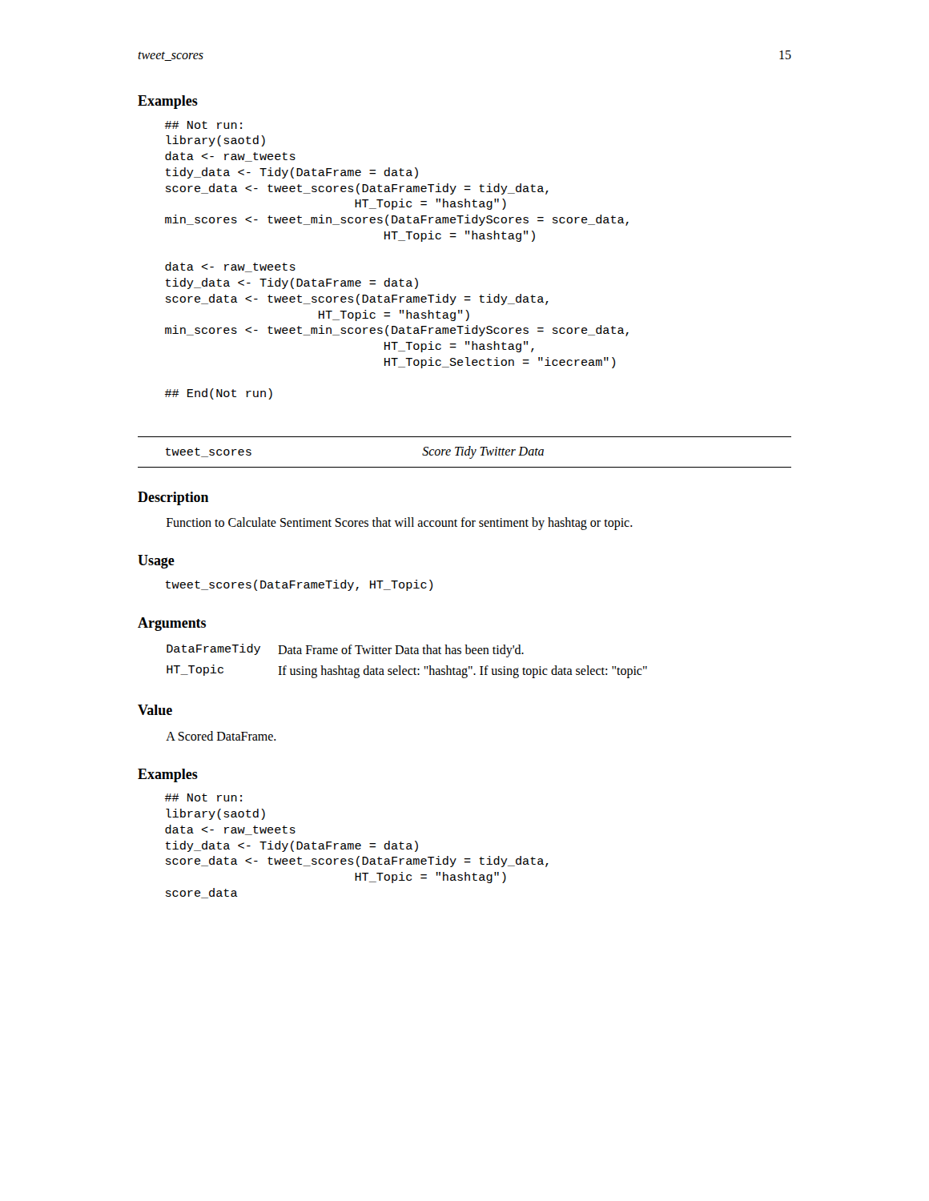tweet_scores 15
Examples
## Not run: 
library(saotd)
data <- raw_tweets
tidy_data <- Tidy(DataFrame = data)
score_data <- tweet_scores(DataFrameTidy = tidy_data, 
                          HT_Topic = "hashtag")
min_scores <- tweet_min_scores(DataFrameTidyScores = score_data, 
                              HT_Topic = "hashtag")

data <- raw_tweets
tidy_data <- Tidy(DataFrame = data)
score_data <- tweet_scores(DataFrameTidy = tidy_data, 
                     HT_Topic = "hashtag")
min_scores <- tweet_min_scores(DataFrameTidyScores = score_data, 
                              HT_Topic = "hashtag", 
                              HT_Topic_Selection = "icecream")

## End(Not run)
tweet_scores Score Tidy Twitter Data
Description
Function to Calculate Sentiment Scores that will account for sentiment by hashtag or topic.
Usage
tweet_scores(DataFrameTidy, HT_Topic)
Arguments
| DataFrameTidy | Data Frame of Twitter Data that has been tidy'd. |
| HT_Topic | If using hashtag data select: "hashtag". If using topic data select: "topic" |
Value
A Scored DataFrame.
Examples
## Not run: 
library(saotd)
data <- raw_tweets
tidy_data <- Tidy(DataFrame = data)
score_data <- tweet_scores(DataFrameTidy = tidy_data, 
                          HT_Topic = "hashtag")
score_data